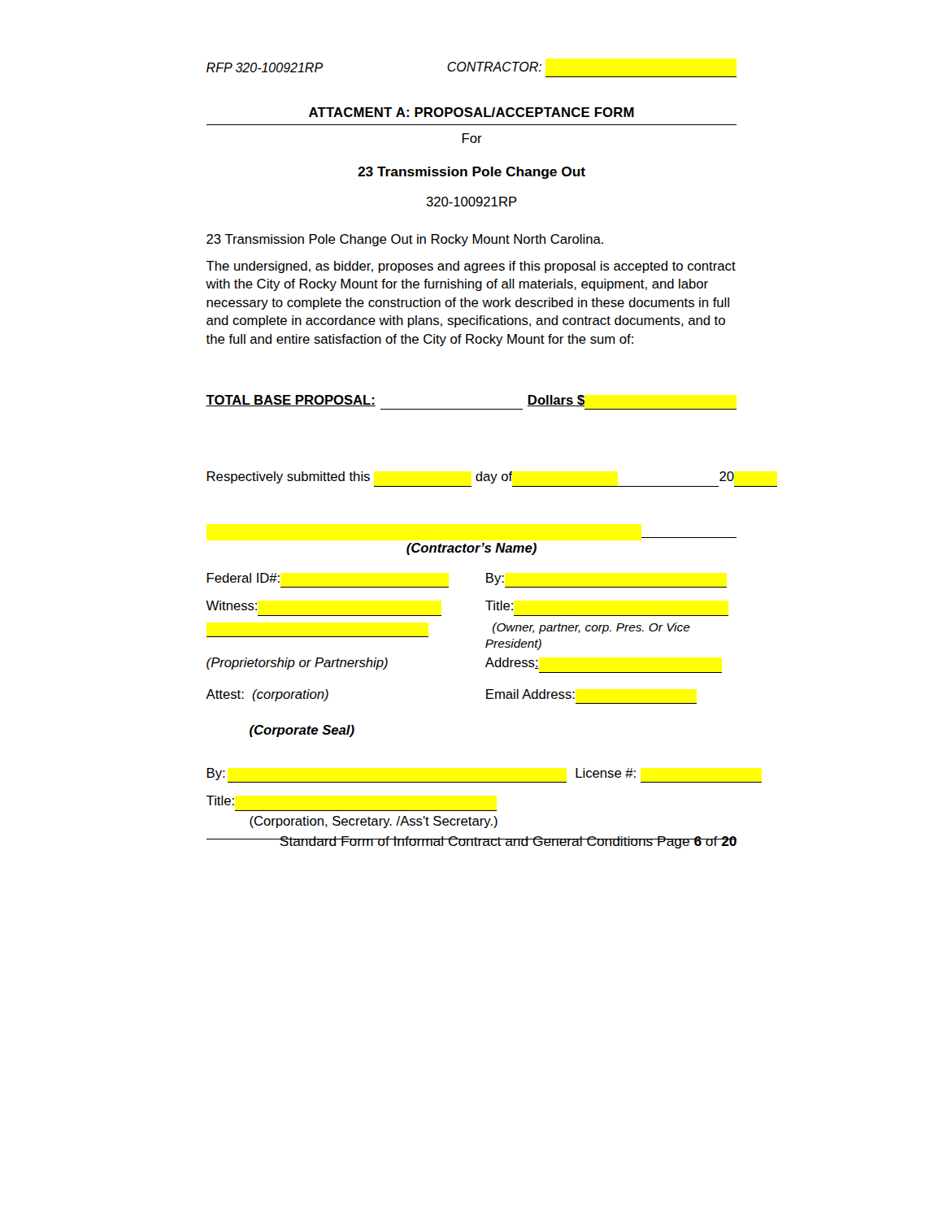RFP 320-100921RP
CONTRACTOR:
ATTACMENT A: PROPOSAL/ACCEPTANCE FORM
For
23 Transmission Pole Change Out
320-100921RP
23 Transmission Pole Change Out in Rocky Mount North Carolina.
The undersigned, as bidder, proposes and agrees if this proposal is accepted to contract with the City of Rocky Mount for the furnishing of all materials, equipment, and labor necessary to complete the construction of the work described in these documents in full and complete in accordance with plans, specifications, and contract documents, and to the full and entire satisfaction of the City of Rocky Mount for the sum of:
TOTAL BASE PROPOSAL: Dollars $
Respectively submitted this day of 20
(Contractor’s Name)
Federal ID#:
By:
Witness:
Title:
(Owner, partner, corp. Pres. Or Vice President)
(Proprietorship or Partnership)
Address:
Attest: (corporation)
Email Address:
(Corporate Seal)
By: License #:
Title:
(Corporation, Secretary. /Ass't Secretary.)
Standard Form of Informal Contract and General Conditions Page 6 of 20